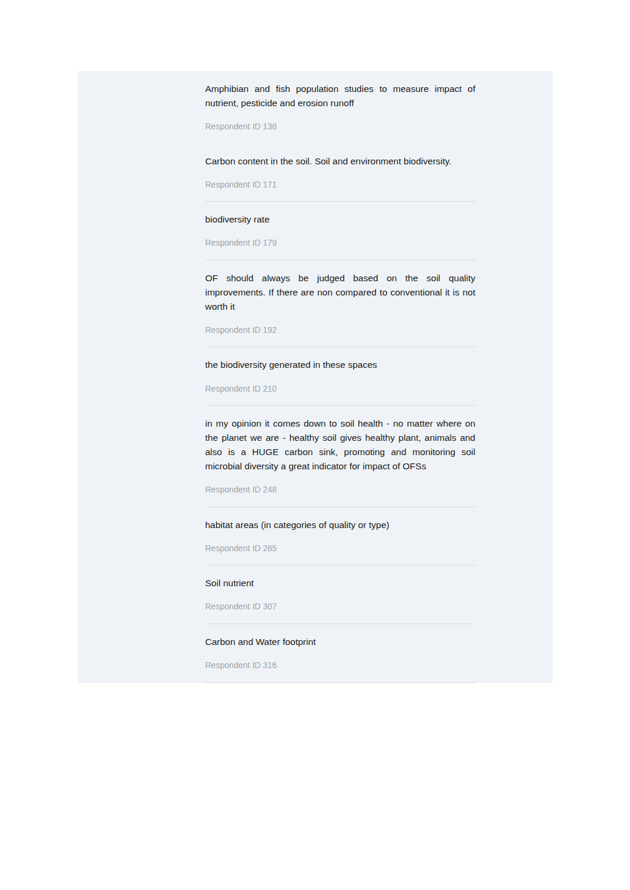Amphibian and fish population studies to measure impact of nutrient, pesticide and erosion runoff
Respondent ID 138
Carbon content in the soil. Soil and environment biodiversity.
Respondent ID 171
biodiversity rate
Respondent ID 179
OF should always be judged based on the soil quality improvements. If there are non compared to conventional it is not worth it
Respondent ID 192
the biodiversity generated in these spaces
Respondent ID 210
in my opinion it comes down to soil health - no matter where on the planet we are - healthy soil gives healthy plant, animals and also is a HUGE carbon sink, promoting and monitoring soil microbial diversity a great indicator for impact of OFSs
Respondent ID 248
habitat areas (in categories of quality or type)
Respondent ID 285
Soil nutrient
Respondent ID 307
Carbon and Water footprint
Respondent ID 316